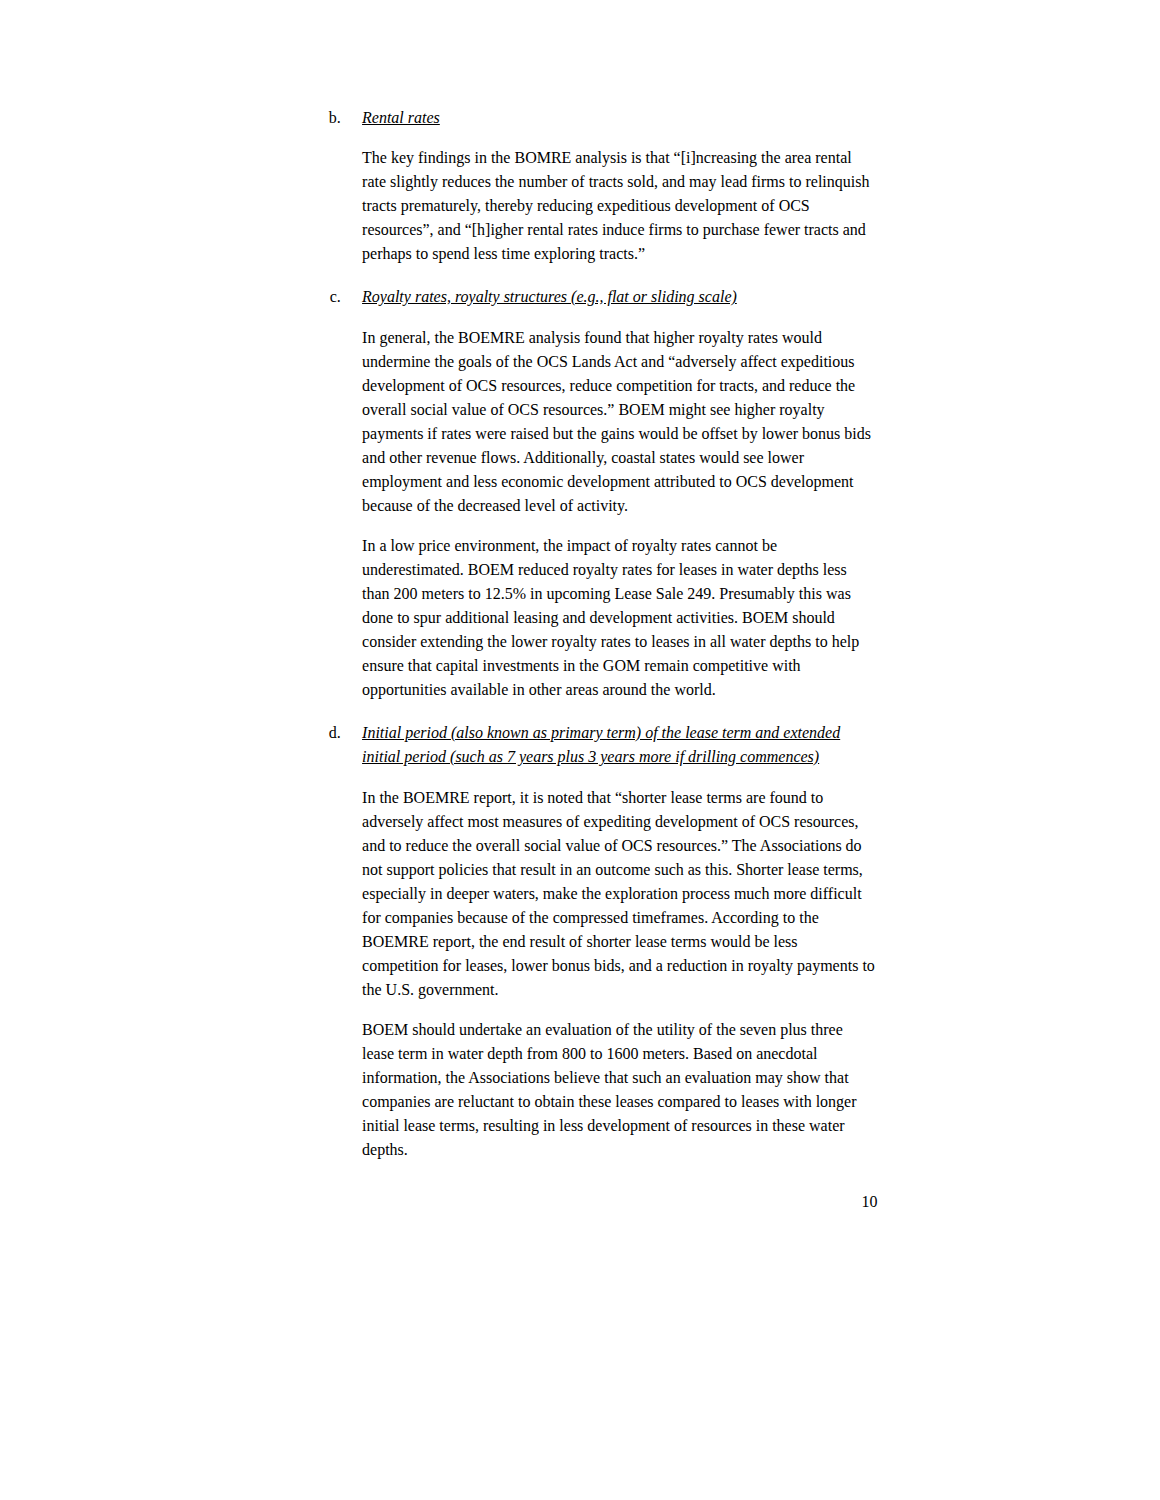Rental rates
The key findings in the BOMRE analysis is that “[i]ncreasing the area rental rate slightly reduces the number of tracts sold, and may lead firms to relinquish tracts prematurely, thereby reducing expeditious development of OCS resources”, and “[h]igher rental rates induce firms to purchase fewer tracts and perhaps to spend less time exploring tracts.”
Royalty rates, royalty structures (e.g., flat or sliding scale)
In general, the BOEMRE analysis found that higher royalty rates would undermine the goals of the OCS Lands Act and “adversely affect expeditious development of OCS resources, reduce competition for tracts, and reduce the overall social value of OCS resources.” BOEM might see higher royalty payments if rates were raised but the gains would be offset by lower bonus bids and other revenue flows. Additionally, coastal states would see lower employment and less economic development attributed to OCS development because of the decreased level of activity.
In a low price environment, the impact of royalty rates cannot be underestimated. BOEM reduced royalty rates for leases in water depths less than 200 meters to 12.5% in upcoming Lease Sale 249. Presumably this was done to spur additional leasing and development activities. BOEM should consider extending the lower royalty rates to leases in all water depths to help ensure that capital investments in the GOM remain competitive with opportunities available in other areas around the world.
Initial period (also known as primary term) of the lease term and extended initial period (such as 7 years plus 3 years more if drilling commences)
In the BOEMRE report, it is noted that “shorter lease terms are found to adversely affect most measures of expediting development of OCS resources, and to reduce the overall social value of OCS resources.” The Associations do not support policies that result in an outcome such as this. Shorter lease terms, especially in deeper waters, make the exploration process much more difficult for companies because of the compressed timeframes. According to the BOEMRE report, the end result of shorter lease terms would be less competition for leases, lower bonus bids, and a reduction in royalty payments to the U.S. government.
BOEM should undertake an evaluation of the utility of the seven plus three lease term in water depth from 800 to 1600 meters. Based on anecdotal information, the Associations believe that such an evaluation may show that companies are reluctant to obtain these leases compared to leases with longer initial lease terms, resulting in less development of resources in these water depths.
10